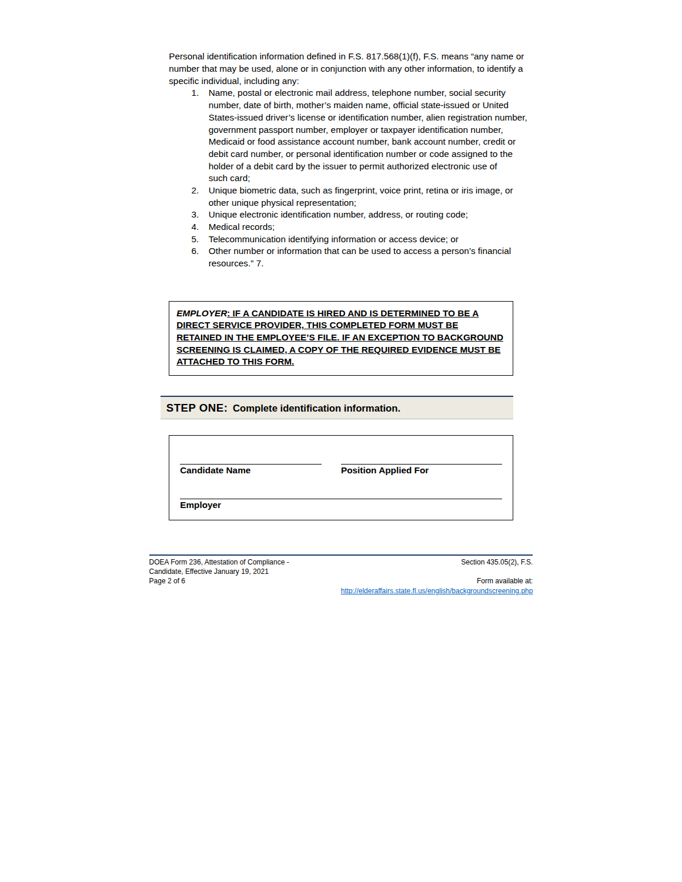Personal identification information defined in F.S. 817.568(1)(f), F.S. means “any name or number that may be used, alone or in conjunction with any other information, to identify a specific individual, including any:
1. Name, postal or electronic mail address, telephone number, social security number, date of birth, mother’s maiden name, official state-issued or United States-issued driver’s license or identification number, alien registration number, government passport number, employer or taxpayer identification number, Medicaid or food assistance account number, bank account number, credit or debit card number, or personal identification number or code assigned to the holder of a debit card by the issuer to permit authorized electronic use of such card;
2. Unique biometric data, such as fingerprint, voice print, retina or iris image, or other unique physical representation;
3. Unique electronic identification number, address, or routing code;
4. Medical records;
5. Telecommunication identifying information or access device; or
6. Other number or information that can be used to access a person’s financial resources.” 7.
EMPLOYER: IF A CANDIDATE IS HIRED AND IS DETERMINED TO BE A DIRECT SERVICE PROVIDER, THIS COMPLETED FORM MUST BE RETAINED IN THE EMPLOYEE’S FILE. IF AN EXCEPTION TO BACKGROUND SCREENING IS CLAIMED, A COPY OF THE REQUIRED EVIDENCE MUST BE ATTACHED TO THIS FORM.
STEP ONE: Complete identification information.
| Candidate Name | | Position Applied For |
| Employer |
| DOEA Form 236, Attestation of Compliance - Candidate, Effective January 19, 2021 | Section 435.05(2), F.S. |
| Page 2 of 6 | Form available at: http://elderaffairs.state.fl.us/english/backgroundscreening.php |